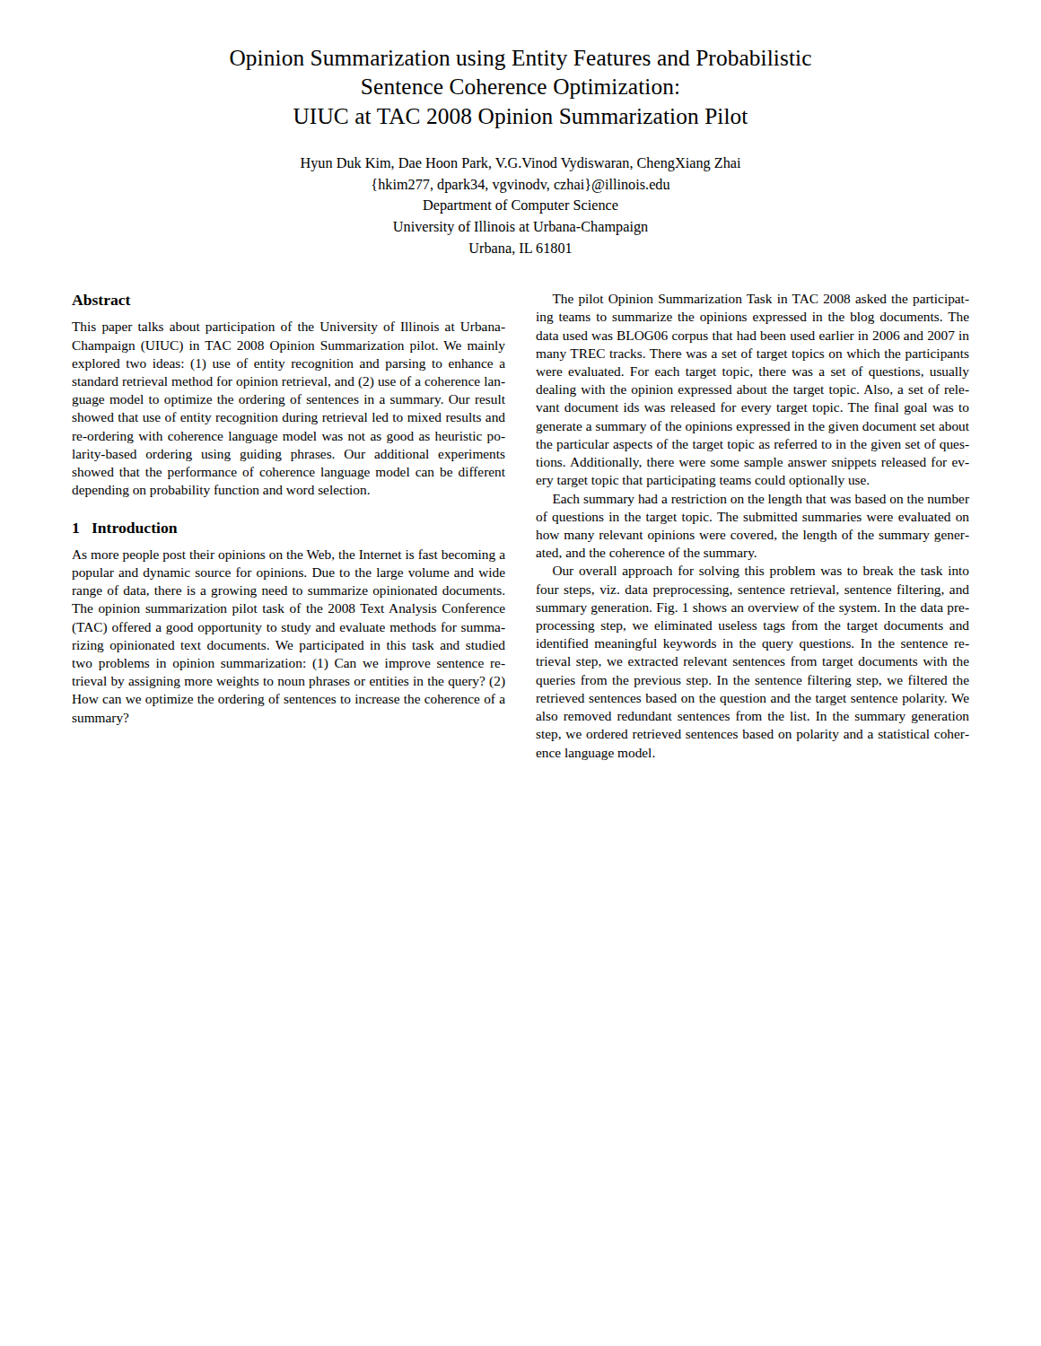Opinion Summarization using Entity Features and Probabilistic
Sentence Coherence Optimization:
UIUC at TAC 2008 Opinion Summarization Pilot
Hyun Duk Kim, Dae Hoon Park, V.G.Vinod Vydiswaran, ChengXiang Zhai {hkim277, dpark34, vgvinodv, czhai}@illinois.edu Department of Computer Science University of Illinois at Urbana-Champaign Urbana, IL 61801
Abstract
This paper talks about participation of the University of Illinois at Urbana-Champaign (UIUC) in TAC 2008 Opinion Summarization pilot. We mainly explored two ideas: (1) use of entity recognition and parsing to enhance a standard retrieval method for opinion retrieval, and (2) use of a coherence language model to optimize the ordering of sentences in a summary. Our result showed that use of entity recognition during retrieval led to mixed results and re-ordering with coherence language model was not as good as heuristic polarity-based ordering using guiding phrases. Our additional experiments showed that the performance of coherence language model can be different depending on probability function and word selection.
1 Introduction
As more people post their opinions on the Web, the Internet is fast becoming a popular and dynamic source for opinions. Due to the large volume and wide range of data, there is a growing need to summarize opinionated documents. The opinion summarization pilot task of the 2008 Text Analysis Conference (TAC) offered a good opportunity to study and evaluate methods for summarizing opinionated text documents. We participated in this task and studied two problems in opinion summarization: (1) Can we improve sentence retrieval by assigning more weights to noun phrases or entities in the query? (2) How can we optimize the ordering of sentences to increase the coherence of a summary?
The pilot Opinion Summarization Task in TAC 2008 asked the participating teams to summarize the opinions expressed in the blog documents. The data used was BLOG06 corpus that had been used earlier in 2006 and 2007 in many TREC tracks. There was a set of target topics on which the participants were evaluated. For each target topic, there was a set of questions, usually dealing with the opinion expressed about the target topic. Also, a set of relevant document ids was released for every target topic. The final goal was to generate a summary of the opinions expressed in the given document set about the particular aspects of the target topic as referred to in the given set of questions. Additionally, there were some sample answer snippets released for every target topic that participating teams could optionally use.
Each summary had a restriction on the length that was based on the number of questions in the target topic. The submitted summaries were evaluated on how many relevant opinions were covered, the length of the summary generated, and the coherence of the summary.
Our overall approach for solving this problem was to break the task into four steps, viz. data preprocessing, sentence retrieval, sentence filtering, and summary generation. Fig. 1 shows an overview of the system. In the data preprocessing step, we eliminated useless tags from the target documents and identified meaningful keywords in the query questions. In the sentence retrieval step, we extracted relevant sentences from target documents with the queries from the previous step. In the sentence filtering step, we filtered the retrieved sentences based on the question and the target sentence polarity. We also removed redundant sentences from the list. In the summary generation step, we ordered retrieved sentences based on polarity and a statistical coherence language model.